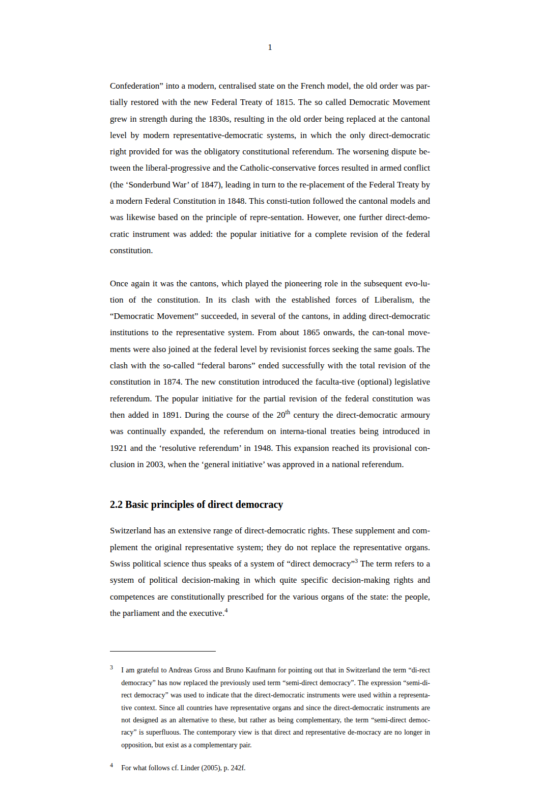1
Confederation” into a modern, centralised state on the French model, the old order was partially restored with the new Federal Treaty of 1815. The so called Democratic Movement grew in strength during the 1830s, resulting in the old order being replaced at the cantonal level by modern representative-democratic systems, in which the only direct-democratic right provided for was the obligatory constitutional referendum. The worsening dispute between the liberal-progressive and the Catholic-conservative forces resulted in armed conflict (the ‘Sonderbund War’ of 1847), leading in turn to the re-placement of the Federal Treaty by a modern Federal Constitution in 1848. This consti-tution followed the cantonal models and was likewise based on the principle of repre-sentation. However, one further direct-democratic instrument was added: the popular initiative for a complete revision of the federal constitution.
Once again it was the cantons, which played the pioneering role in the subsequent evo-lution of the constitution. In its clash with the established forces of Liberalism, the “Democratic Movement” succeeded, in several of the cantons, in adding direct-democratic institutions to the representative system. From about 1865 onwards, the can-tonal movements were also joined at the federal level by revisionist forces seeking the same goals. The clash with the so-called “federal barons” ended successfully with the total revision of the constitution in 1874. The new constitution introduced the faculta-tive (optional) legislative referendum. The popular initiative for the partial revision of the federal constitution was then added in 1891. During the course of the 20th century the direct-democratic armoury was continually expanded, the referendum on interna-tional treaties being introduced in 1921 and the ‘resolutive referendum’ in 1948. This expansion reached its provisional conclusion in 2003, when the ‘general initiative’ was approved in a national referendum.
2.2 Basic principles of direct democracy
Switzerland has an extensive range of direct-democratic rights. These supplement and complement the original representative system; they do not replace the representative organs. Swiss political science thus speaks of a system of “direct democracy”3 The term refers to a system of political decision-making in which quite specific decision-making rights and competences are constitutionally prescribed for the various organs of the state: the people, the parliament and the executive.4
3 I am grateful to Andreas Gross and Bruno Kaufmann for pointing out that in Switzerland the term “di-rect democracy” has now replaced the previously used term “semi-direct democracy”. The expression “semi-direct democracy” was used to indicate that the direct-democratic instruments were used within a representative context. Since all countries have representative organs and since the direct-democratic instruments are not designed as an alternative to these, but rather as being complementary, the term “semi-direct democracy” is superfluous. The contemporary view is that direct and representative de-mocracy are no longer in opposition, but exist as a complementary pair.
4 For what follows cf. Linder (2005), p. 242f.